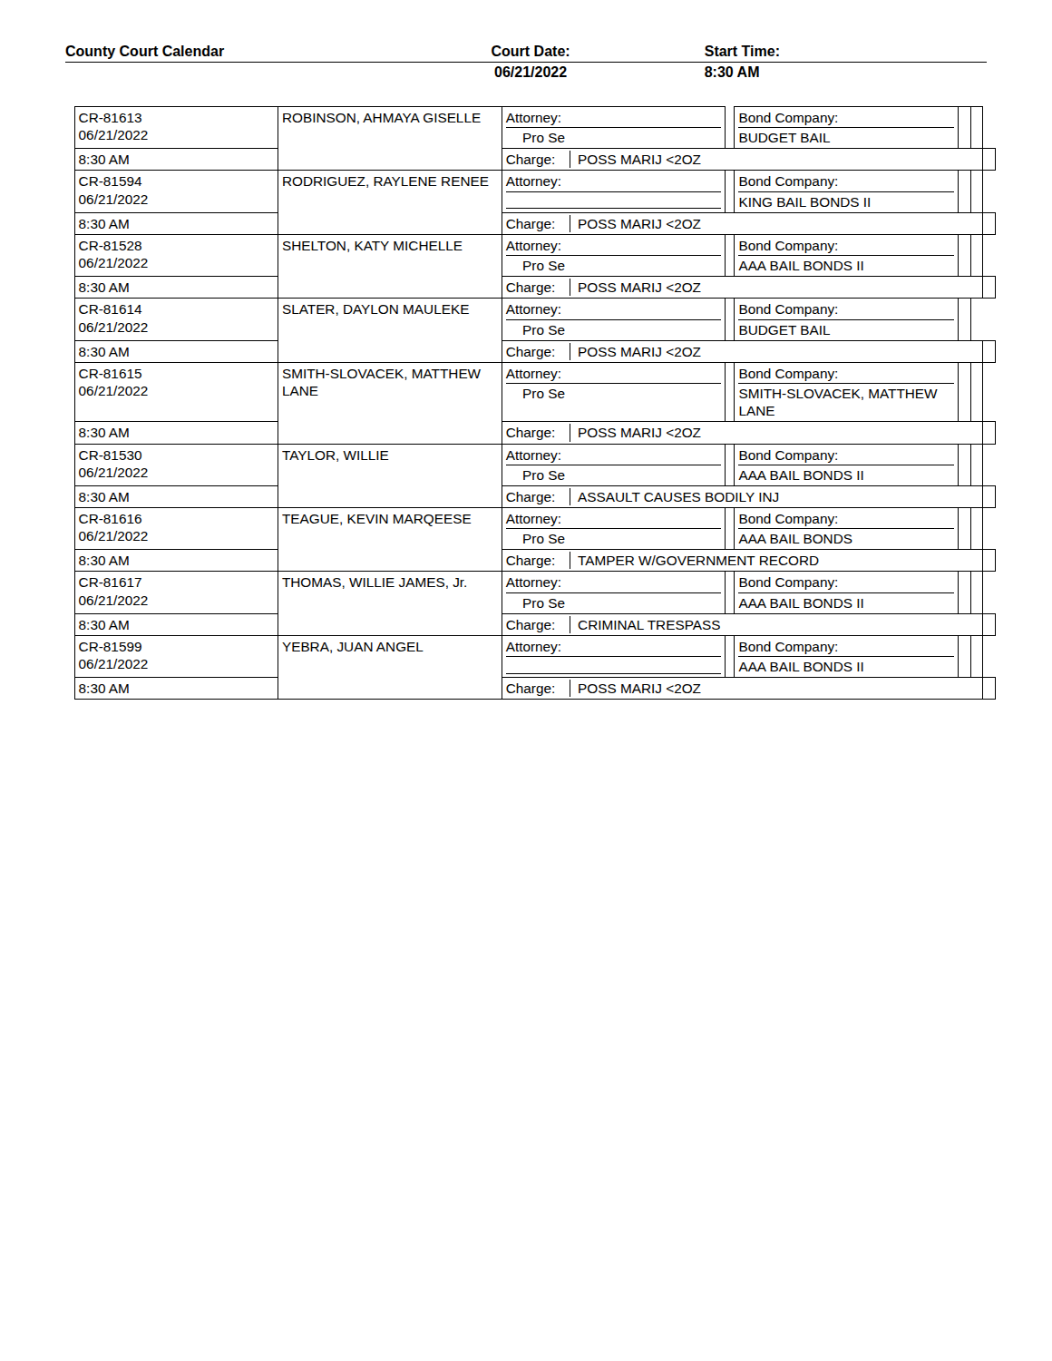County Court Calendar
Court Date:
Start Time:
06/21/2022
8:30 AM
| CR-81613 06/21/2022 | ROBINSON, AHMAYA GISELLE | Attorney: Pro Se | | Bond Company: BUDGET BAIL | | |
| 8:30 AM | Charge: POSS MARIJ <2OZ | |
| CR-81594 06/21/2022 | RODRIGUEZ, RAYLENE RENEE | Attorney: | | Bond Company: KING BAIL BONDS II | | |
| 8:30 AM | Charge: POSS MARIJ <2OZ | |
| CR-81528 06/21/2022 | SHELTON, KATY MICHELLE | Attorney: Pro Se | | Bond Company: AAA BAIL BONDS II | | |
| 8:30 AM | Charge: POSS MARIJ <2OZ | |
| CR-81614 06/21/2022 | SLATER, DAYLON MAULEKE | Attorney: Pro Se | | Bond Company: BUDGET BAIL | | |
| 8:30 AM | Charge: POSS MARIJ <2OZ | |
| CR-81615 06/21/2022 | SMITH-SLOVACEK, MATTHEW LANE | Attorney: Pro Se | | Bond Company: SMITH-SLOVACEK, MATTHEW LANE | | |
| 8:30 AM | Charge: POSS MARIJ <2OZ | |
| CR-81530 06/21/2022 | TAYLOR, WILLIE | Attorney: Pro Se | | Bond Company: AAA BAIL BONDS II | | |
| 8:30 AM | Charge: ASSAULT CAUSES BODILY INJ | |
| CR-81616 06/21/2022 | TEAGUE, KEVIN MARQEESE | Attorney: Pro Se | | Bond Company: AAA BAIL BONDS | | |
| 8:30 AM | Charge: TAMPER W/GOVERNMENT RECORD | |
| CR-81617 06/21/2022 | THOMAS, WILLIE JAMES, Jr. | Attorney: Pro Se | | Bond Company: AAA BAIL BONDS II | | |
| 8:30 AM | Charge: CRIMINAL TRESPASS | |
| CR-81599 06/21/2022 | YEBRA, JUAN ANGEL | Attorney: | | Bond Company: AAA BAIL BONDS II | | |
| 8:30 AM | Charge: POSS MARIJ <2OZ | |